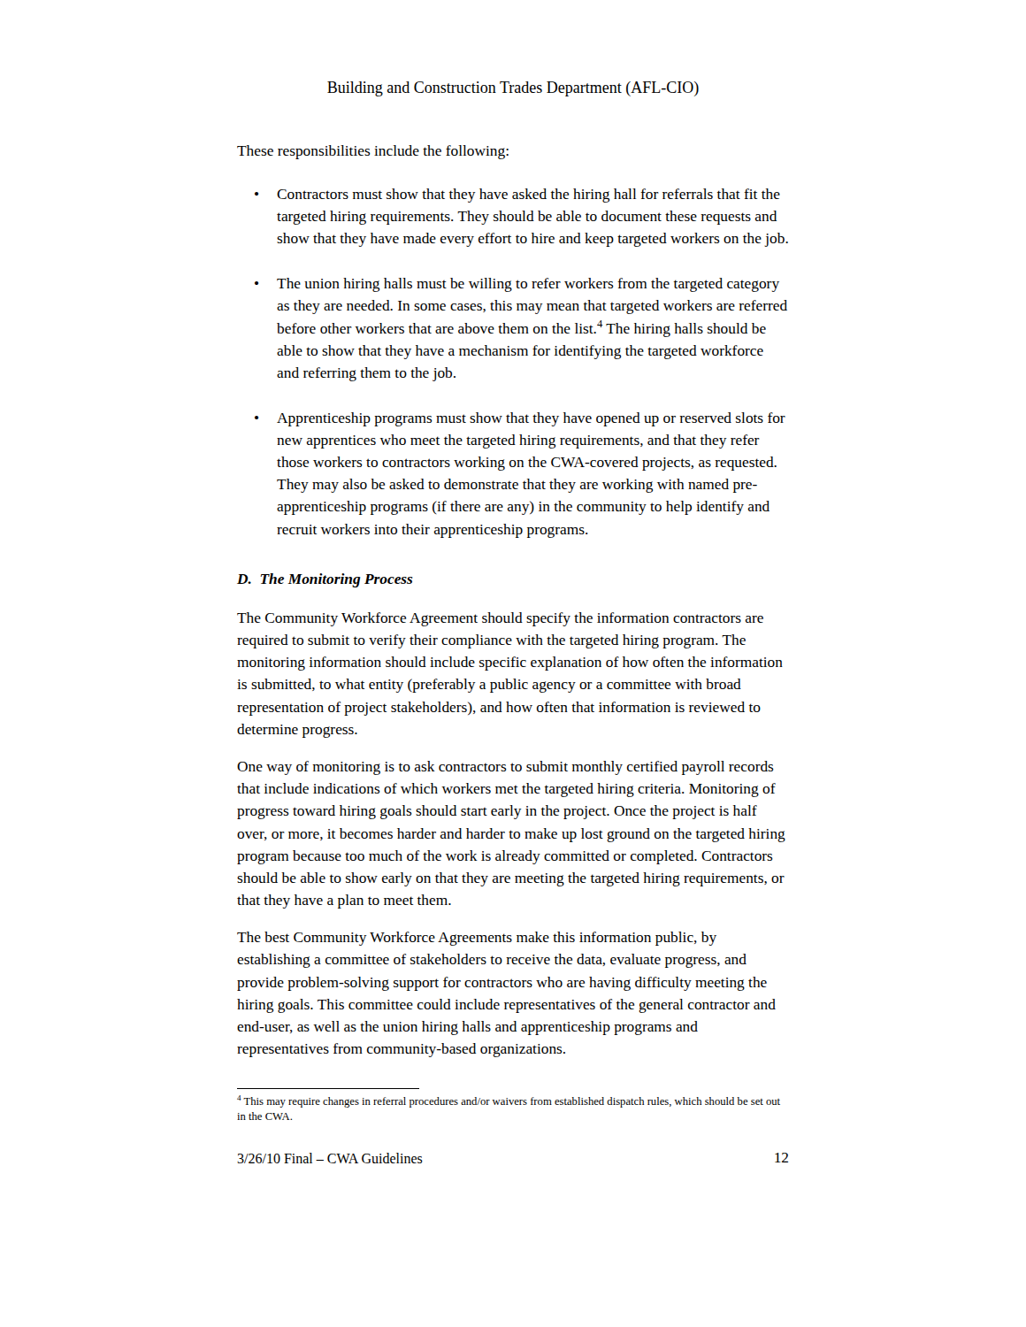Building and Construction Trades Department (AFL-CIO)
These responsibilities include the following:
Contractors must show that they have asked the hiring hall for referrals that fit the targeted hiring requirements. They should be able to document these requests and show that they have made every effort to hire and keep targeted workers on the job.
The union hiring halls must be willing to refer workers from the targeted category as they are needed. In some cases, this may mean that targeted workers are referred before other workers that are above them on the list.4 The hiring halls should be able to show that they have a mechanism for identifying the targeted workforce and referring them to the job.
Apprenticeship programs must show that they have opened up or reserved slots for new apprentices who meet the targeted hiring requirements, and that they refer those workers to contractors working on the CWA-covered projects, as requested. They may also be asked to demonstrate that they are working with named pre-apprenticeship programs (if there are any) in the community to help identify and recruit workers into their apprenticeship programs.
D. The Monitoring Process
The Community Workforce Agreement should specify the information contractors are required to submit to verify their compliance with the targeted hiring program. The monitoring information should include specific explanation of how often the information is submitted, to what entity (preferably a public agency or a committee with broad representation of project stakeholders), and how often that information is reviewed to determine progress.
One way of monitoring is to ask contractors to submit monthly certified payroll records that include indications of which workers met the targeted hiring criteria. Monitoring of progress toward hiring goals should start early in the project. Once the project is half over, or more, it becomes harder and harder to make up lost ground on the targeted hiring program because too much of the work is already committed or completed. Contractors should be able to show early on that they are meeting the targeted hiring requirements, or that they have a plan to meet them.
The best Community Workforce Agreements make this information public, by establishing a committee of stakeholders to receive the data, evaluate progress, and provide problem-solving support for contractors who are having difficulty meeting the hiring goals. This committee could include representatives of the general contractor and end-user, as well as the union hiring halls and apprenticeship programs and representatives from community-based organizations.
4 This may require changes in referral procedures and/or waivers from established dispatch rules, which should be set out in the CWA.
3/26/10 Final – CWA Guidelines
12